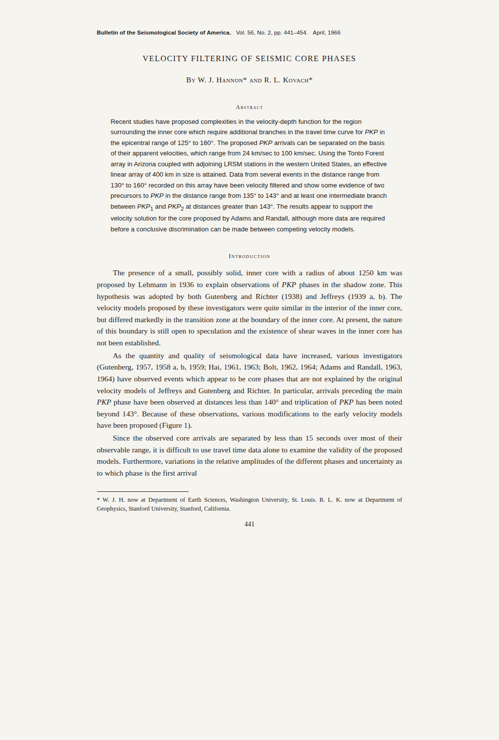Bulletin of the Seismological Society of America. Vol. 56, No. 2, pp. 441–454. April, 1966
VELOCITY FILTERING OF SEISMIC CORE PHASES
By W. J. Hannon* and R. L. Kovach*
Abstract
Recent studies have proposed complexities in the velocity-depth function for the region surrounding the inner core which require additional branches in the travel time curve for PKP in the epicentral range of 125° to 160°. The proposed PKP arrivals can be separated on the basis of their apparent velocities, which range from 24 km/sec to 100 km/sec. Using the Tonto Forest array in Arizona coupled with adjoining LRSM stations in the western United States, an effective linear array of 400 km in size is attained. Data from several events in the distance range from 130° to 160° recorded on this array have been velocity filtered and show some evidence of two precursors to PKP in the distance range from 135° to 143° and at least one intermediate branch between PKP1 and PKP2 at distances greater than 143°. The results appear to support the velocity solution for the core proposed by Adams and Randall, although more data are required before a conclusive discrimination can be made between competing velocity models.
Introduction
The presence of a small, possibly solid, inner core with a radius of about 1250 km was proposed by Lehmann in 1936 to explain observations of PKP phases in the shadow zone. This hypothesis was adopted by both Gutenberg and Richter (1938) and Jeffreys (1939 a, b). The velocity models proposed by these investigators were quite similar in the interior of the inner core, but differed markedly in the transition zone at the boundary of the inner core. At present, the nature of this boundary is still open to speculation and the existence of shear waves in the inner core has not been established.
As the quantity and quality of seismological data have increased, various investigators (Gutenberg, 1957, 1958 a, b, 1959; Hai, 1961, 1963; Bolt, 1962, 1964; Adams and Randall, 1963, 1964) have observed events which appear to be core phases that are not explained by the original velocity models of Jeffreys and Gutenberg and Richter. In particular, arrivals preceding the main PKP phase have been observed at distances less than 140° and triplication of PKP has been noted beyond 143°. Because of these observations, various modifications to the early velocity models have been proposed (Figure 1).
Since the observed core arrivals are separated by less than 15 seconds over most of their observable range, it is difficult to use travel time data alone to examine the validity of the proposed models. Furthermore, variations in the relative amplitudes of the different phases and uncertainty as to which phase is the first arrival
* W. J. H. now at Department of Earth Sciences, Washington University, St. Louis. R. L. K. now at Department of Geophysics, Stanford University, Stanford, California.
441